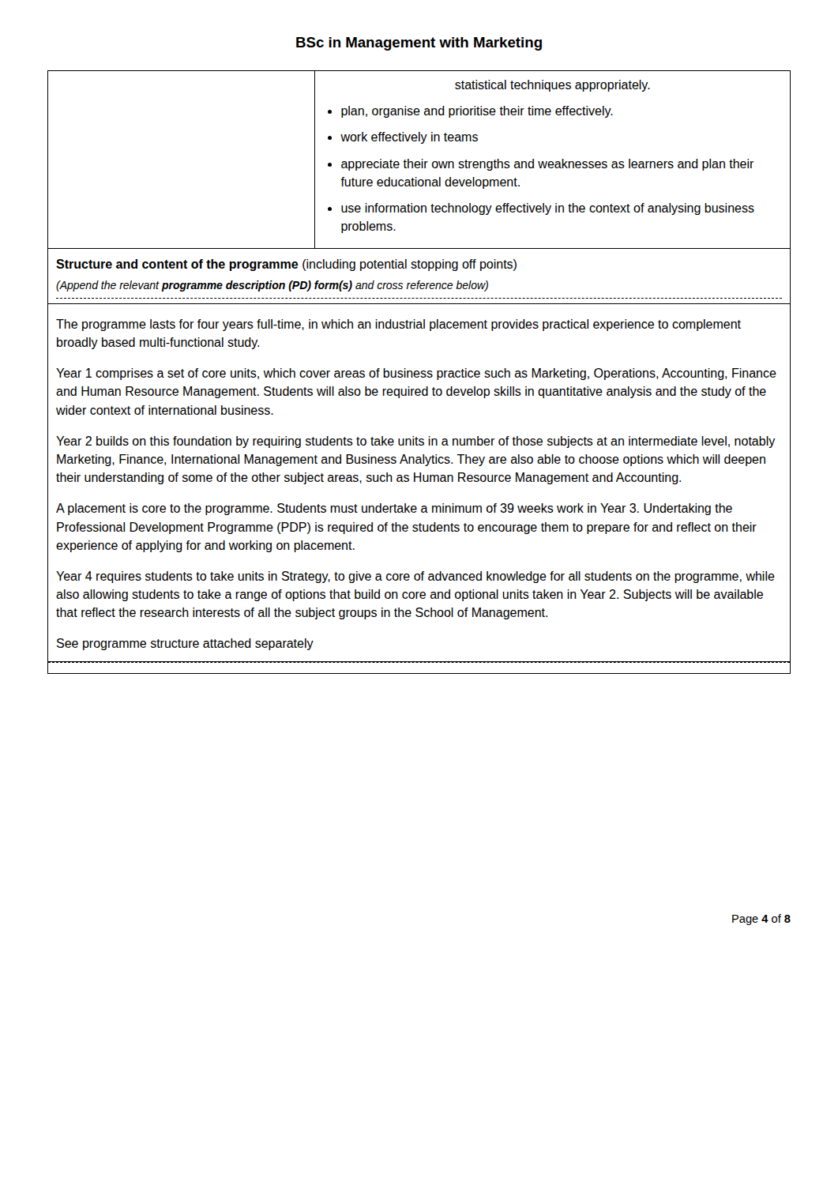BSc in Management with Marketing
| | statistical techniques appropriately. plan, organise and prioritise their time effectively. work effectively in teams appreciate their own strengths and weaknesses as learners and plan their future educational development. use information technology effectively in the context of analysing business problems. |
Structure and content of the programme (including potential stopping off points)
(Append the relevant programme description (PD) form(s) and cross reference below)
The programme lasts for four years full-time, in which an industrial placement provides practical experience to complement broadly based multi-functional study.
Year 1 comprises a set of core units, which cover areas of business practice such as Marketing, Operations, Accounting, Finance and Human Resource Management. Students will also be required to develop skills in quantitative analysis and the study of the wider context of international business.
Year 2 builds on this foundation by requiring students to take units in a number of those subjects at an intermediate level, notably Marketing, Finance, International Management and Business Analytics. They are also able to choose options which will deepen their understanding of some of the other subject areas, such as Human Resource Management and Accounting.
A placement is core to the programme. Students must undertake a minimum of 39 weeks work in Year 3. Undertaking the Professional Development Programme (PDP) is required of the students to encourage them to prepare for and reflect on their experience of applying for and working on placement.
Year 4 requires students to take units in Strategy, to give a core of advanced knowledge for all students on the programme, while also allowing students to take a range of options that build on core and optional units taken in Year 2. Subjects will be available that reflect the research interests of all the subject groups in the School of Management.
See programme structure attached separately
Page 4 of 8